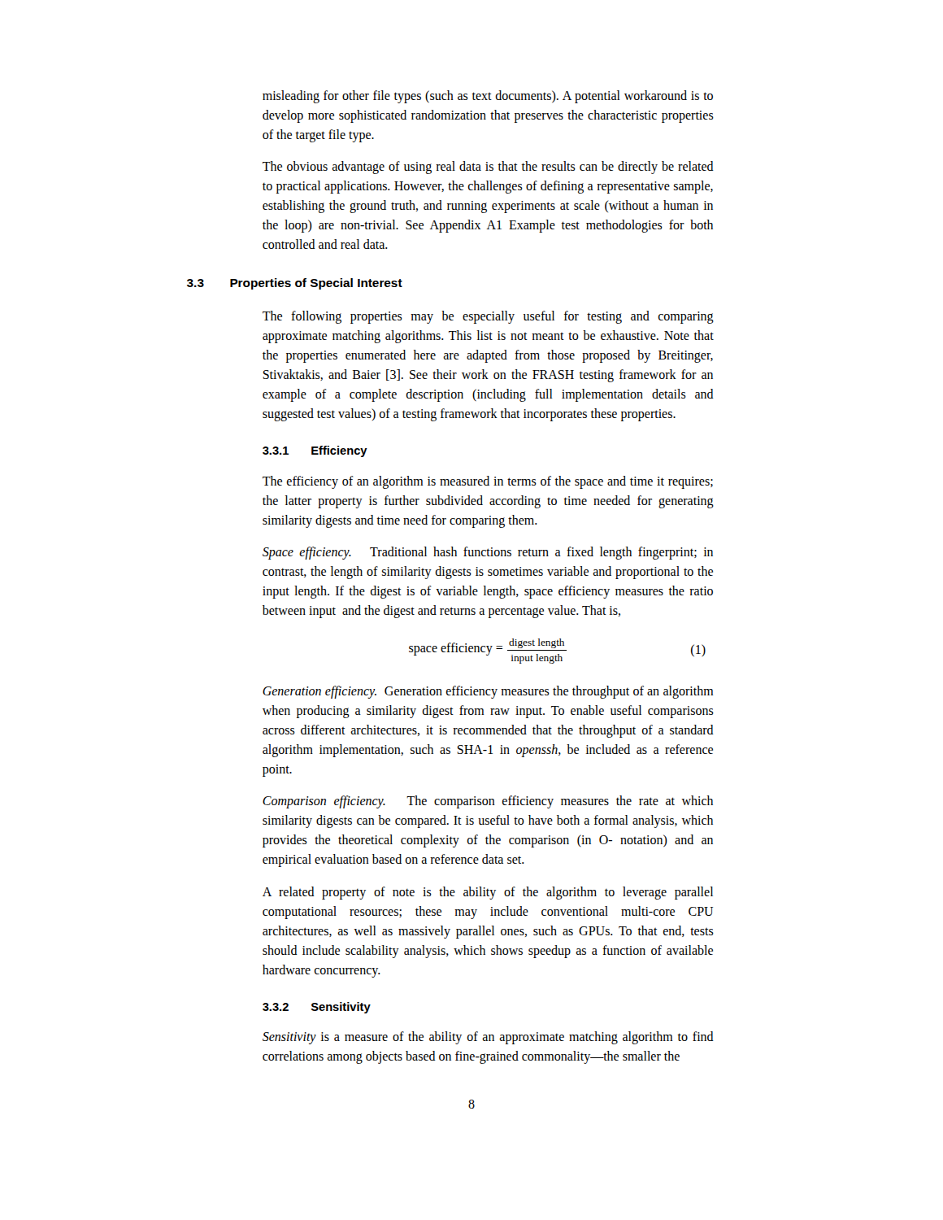misleading for other file types (such as text documents). A potential workaround is to develop more sophisticated randomization that preserves the characteristic properties of the target file type.
The obvious advantage of using real data is that the results can be directly be related to practical applications. However, the challenges of defining a representative sample, establishing the ground truth, and running experiments at scale (without a human in the loop) are non-trivial. See Appendix A1 Example test methodologies for both controlled and real data.
3.3 Properties of Special Interest
The following properties may be especially useful for testing and comparing approximate matching algorithms. This list is not meant to be exhaustive. Note that the properties enumerated here are adapted from those proposed by Breitinger, Stivaktakis, and Baier [3]. See their work on the FRASH testing framework for an example of a complete description (including full implementation details and suggested test values) of a testing framework that incorporates these properties.
3.3.1 Efficiency
The efficiency of an algorithm is measured in terms of the space and time it requires; the latter property is further subdivided according to time needed for generating similarity digests and time need for comparing them.
Space efficiency. Traditional hash functions return a fixed length fingerprint; in contrast, the length of similarity digests is sometimes variable and proportional to the input length. If the digest is of variable length, space efficiency measures the ratio between input and the digest and returns a percentage value. That is,
space efficiency = digest length input length
(1)
Generation efficiency. Generation efficiency measures the throughput of an algorithm when producing a similarity digest from raw input. To enable useful comparisons across different architectures, it is recommended that the throughput of a standard algorithm implementation, such as SHA-1 in openssh, be included as a reference point.
Comparison efficiency. The comparison efficiency measures the rate at which similarity digests can be compared. It is useful to have both a formal analysis, which provides the theoretical complexity of the comparison (in O- notation) and an empirical evaluation based on a reference data set.
A related property of note is the ability of the algorithm to leverage parallel computational resources; these may include conventional multi-core CPU architectures, as well as massively parallel ones, such as GPUs. To that end, tests should include scalability analysis, which shows speedup as a function of available hardware concurrency.
3.3.2 Sensitivity
Sensitivity is a measure of the ability of an approximate matching algorithm to find correlations among objects based on fine-grained commonality—the smaller the
8